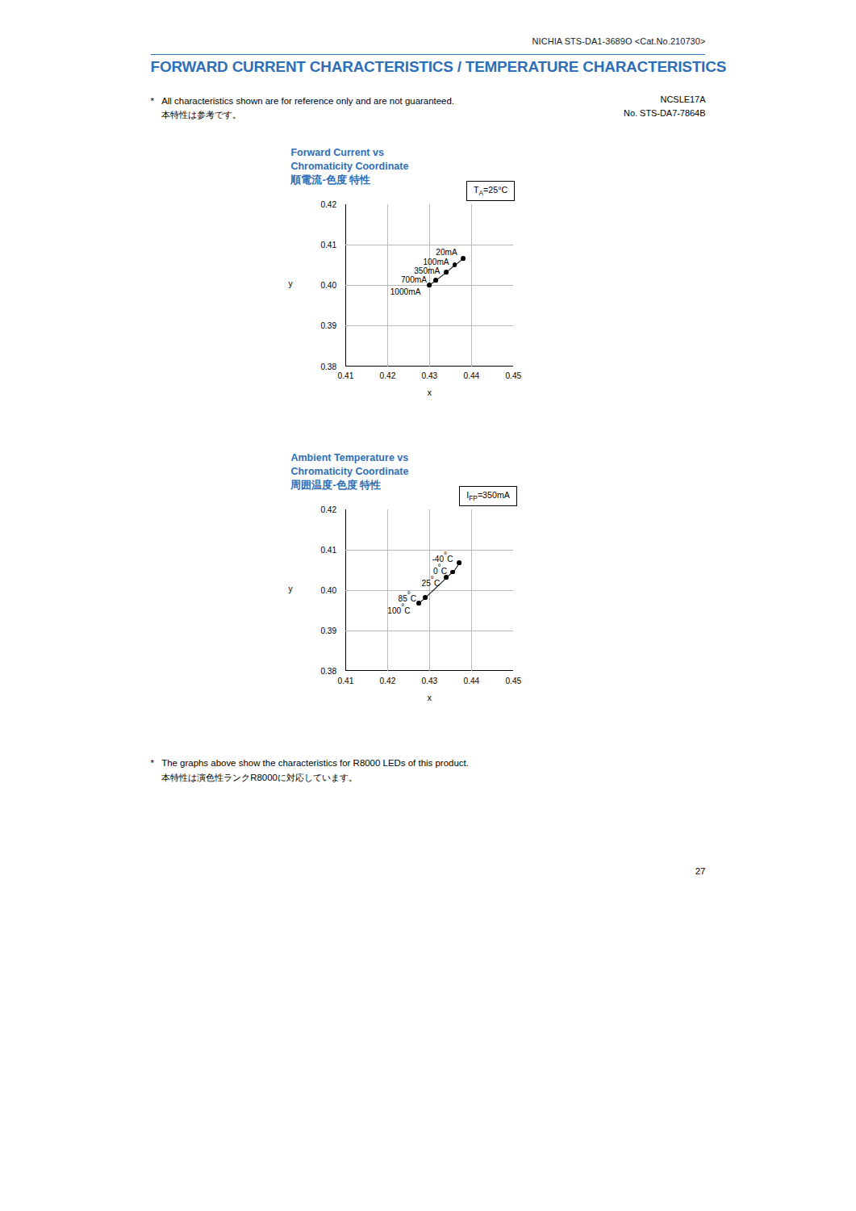NICHIA STS-DA1-3689O <Cat.No.210730>
FORWARD CURRENT CHARACTERISTICS / TEMPERATURE CHARACTERISTICS
* All characteristics shown are for reference only and are not guaranteed. 本特性は参考です。
NCSLE17A
No. STS-DA7-7864B
Forward Current vs
Chromaticity Coordinate 順電流-色度 特性
TA=25°C
0.42
0.41
0.40
0.39
0.38
0.41
0.42
0.43
0.44
0.45
x
y
data: points (x,y) in data coords 1000mA (0.4300, 0.3998) 700mA (0.4315, 0.4010) 350mA (0.4340, 0.4030) 100mA (0.4360, 0.4048) 20mA (0.4380, 0.4065) mapping: px = 78 + (x-0.41)*1375 mm ; py = 72 - (y-0.38)*1325 mm 1000mA -> (105.50, 45.47) 700mA -> (107.56, 43.88) 350mA -> (111.00, 41.23) 100mA -> (113.75, 38.86) 20mA -> (116.50, 36.61)
20mA
100mA
350mA
700mA
1000mA
Ambient Temperature vs
Chromaticity Coordinate 周囲温度-色度 特性
IFP=350mA
0.42
0.41
0.40
0.39
0.38
0.41
0.42
0.43
0.44
0.45
x
y
data: 100C (0.4275, 0.3958) 85C (0.4290, 0.3972) 25C (0.4340, 0.4030) 0C (0.4355, 0.4045) -40C (0.4370, 0.4068) mapping same as chart1 100C -> (102.06, 49.57) 85C -> (104.13, 47.71) 25C -> (111.00, 41.23) 0C -> (113.06, 39.49) -40C -> (115.13, 36.49)
-40°C
0°C
25°C
85°C
100°C
* The graphs above show the characteristics for R8000 LEDs of this product. 本特性は演色性ランクR8000に対応しています。
27